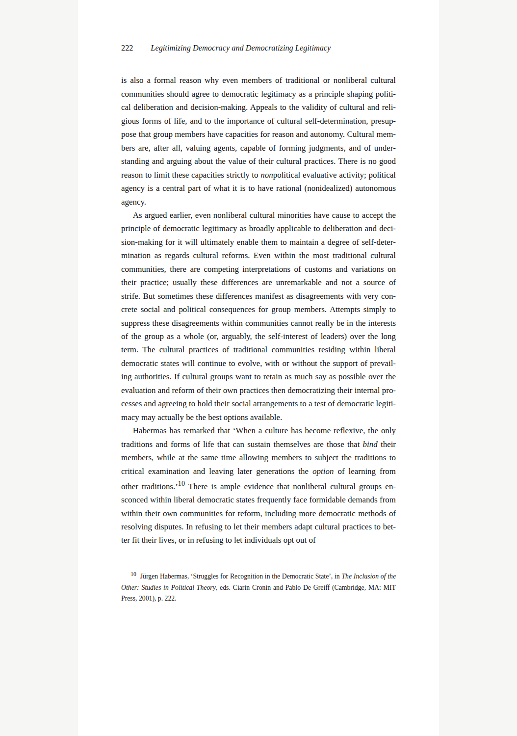222 Legitimizing Democracy and Democratizing Legitimacy
is also a formal reason why even members of traditional or nonliberal cultural communities should agree to democratic legitimacy as a principle shaping political deliberation and decision-making. Appeals to the validity of cultural and religious forms of life, and to the importance of cultural self-determination, presuppose that group members have capacities for reason and autonomy. Cultural members are, after all, valuing agents, capable of forming judgments, and of understanding and arguing about the value of their cultural practices. There is no good reason to limit these capacities strictly to nonpolitical evaluative activity; political agency is a central part of what it is to have rational (nonidealized) autonomous agency.
As argued earlier, even nonliberal cultural minorities have cause to accept the principle of democratic legitimacy as broadly applicable to deliberation and decision-making for it will ultimately enable them to maintain a degree of self-determination as regards cultural reforms. Even within the most traditional cultural communities, there are competing interpretations of customs and variations on their practice; usually these differences are unremarkable and not a source of strife. But sometimes these differences manifest as disagreements with very concrete social and political consequences for group members. Attempts simply to suppress these disagreements within communities cannot really be in the interests of the group as a whole (or, arguably, the self-interest of leaders) over the long term. The cultural practices of traditional communities residing within liberal democratic states will continue to evolve, with or without the support of prevailing authorities. If cultural groups want to retain as much say as possible over the evaluation and reform of their own practices then democratizing their internal processes and agreeing to hold their social arrangements to a test of democratic legitimacy may actually be the best options available.
Habermas has remarked that ‘When a culture has become reflexive, the only traditions and forms of life that can sustain themselves are those that bind their members, while at the same time allowing members to subject the traditions to critical examination and leaving later generations the option of learning from other traditions.’10 There is ample evidence that nonliberal cultural groups ensconced within liberal democratic states frequently face formidable demands from within their own communities for reform, including more democratic methods of resolving disputes. In refusing to let their members adapt cultural practices to better fit their lives, or in refusing to let individuals opt out of
10 Jürgen Habermas, ‘Struggles for Recognition in the Democratic State’, in The Inclusion of the Other: Studies in Political Theory, eds. Ciarin Cronin and Pablo De Greiff (Cambridge, MA: MIT Press, 2001), p. 222.